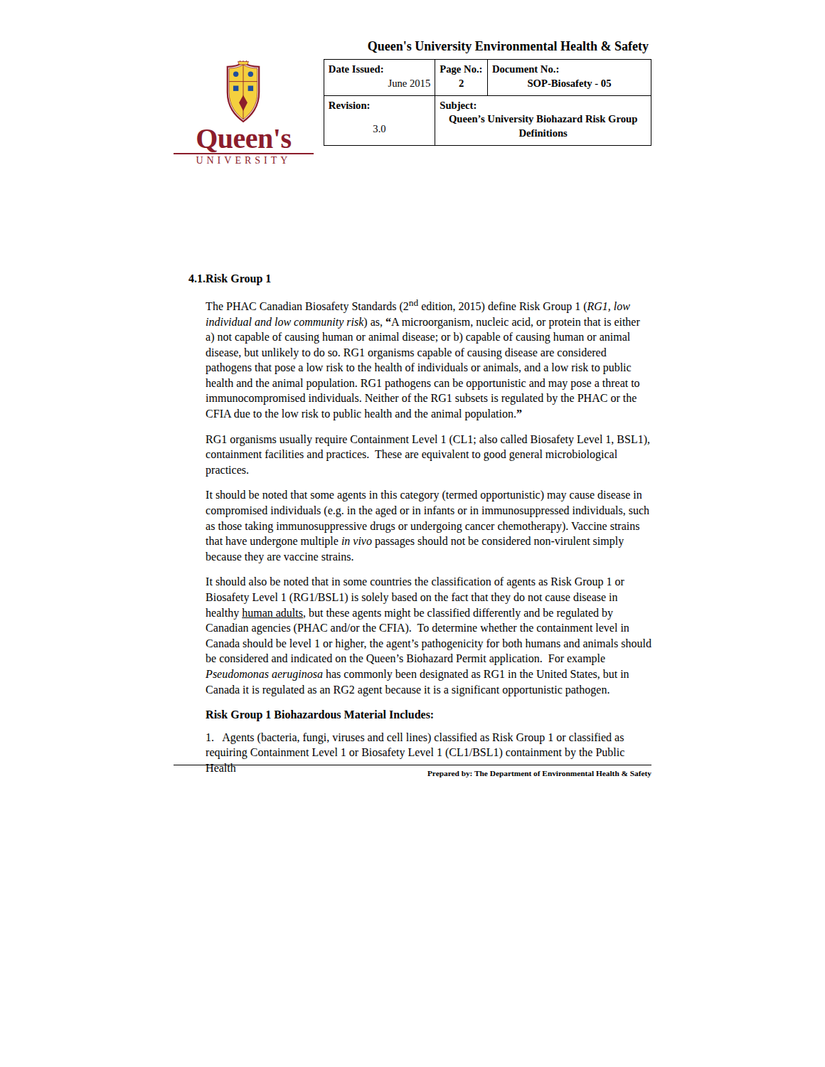Queen's University Environmental Health & Safety
Queen's UNIVERSITY
| Date Issued: June 2015 | Page No.: 2 | Document No.: SOP-Biosafety - 05 |
| Revision: 3.0 | Subject: Queen’s University Biohazard Risk Group Definitions |
4.1.Risk Group 1
The PHAC Canadian Biosafety Standards (2nd edition, 2015) define Risk Group 1 (RG1, low individual and low community risk) as, “A microorganism, nucleic acid, or protein that is either a) not capable of causing human or animal disease; or b) capable of causing human or animal disease, but unlikely to do so. RG1 organisms capable of causing disease are considered pathogens that pose a low risk to the health of individuals or animals, and a low risk to public health and the animal population. RG1 pathogens can be opportunistic and may pose a threat to immunocompromised individuals. Neither of the RG1 subsets is regulated by the PHAC or the CFIA due to the low risk to public health and the animal population.”
RG1 organisms usually require Containment Level 1 (CL1; also called Biosafety Level 1, BSL1), containment facilities and practices. These are equivalent to good general microbiological practices.
It should be noted that some agents in this category (termed opportunistic) may cause disease in compromised individuals (e.g. in the aged or in infants or in immunosuppressed individuals, such as those taking immunosuppressive drugs or undergoing cancer chemotherapy). Vaccine strains that have undergone multiple in vivo passages should not be considered non-virulent simply because they are vaccine strains.
It should also be noted that in some countries the classification of agents as Risk Group 1 or Biosafety Level 1 (RG1/BSL1) is solely based on the fact that they do not cause disease in healthy human adults, but these agents might be classified differently and be regulated by Canadian agencies (PHAC and/or the CFIA). To determine whether the containment level in Canada should be level 1 or higher, the agent’s pathogenicity for both humans and animals should be considered and indicated on the Queen’s Biohazard Permit application. For example Pseudomonas aeruginosa has commonly been designated as RG1 in the United States, but in Canada it is regulated as an RG2 agent because it is a significant opportunistic pathogen.
Risk Group 1 Biohazardous Material Includes:
1. Agents (bacteria, fungi, viruses and cell lines) classified as Risk Group 1 or classified as requiring Containment Level 1 or Biosafety Level 1 (CL1/BSL1) containment by the Public Health
Prepared by: The Department of Environmental Health & Safety